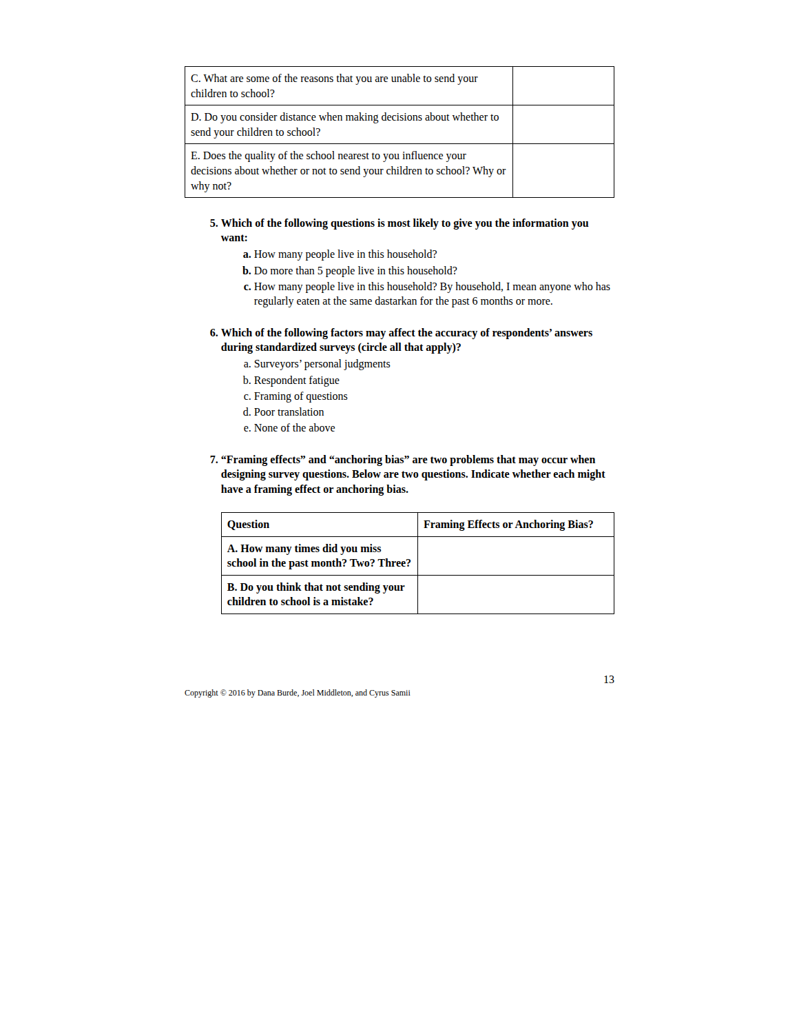| C. What are some of the reasons that you are unable to send your children to school? | |
| D. Do you consider distance when making decisions about whether to send your children to school? | |
| E. Does the quality of the school nearest to you influence your decisions about whether or not to send your children to school? Why or why not? | |
Which of the following questions is most likely to give you the information you want:
How many people live in this household?
Do more than 5 people live in this household?
How many people live in this household? By household, I mean anyone who has regularly eaten at the same dastarkan for the past 6 months or more.
Which of the following factors may affect the accuracy of respondents’ answers during standardized surveys (circle all that apply)?
Surveyors’ personal judgments
Respondent fatigue
Framing of questions
Poor translation
None of the above
“Framing effects” and “anchoring bias” are two problems that may occur when designing survey questions. Below are two questions. Indicate whether each might have a framing effect or anchoring bias.
| Question | Framing Effects or Anchoring Bias? |
| --- | --- |
| A. How many times did you miss school in the past month? Two? Three? | |
| B. Do you think that not sending your children to school is a mistake? | |
13
Copyright © 2016 by Dana Burde, Joel Middleton, and Cyrus Samii